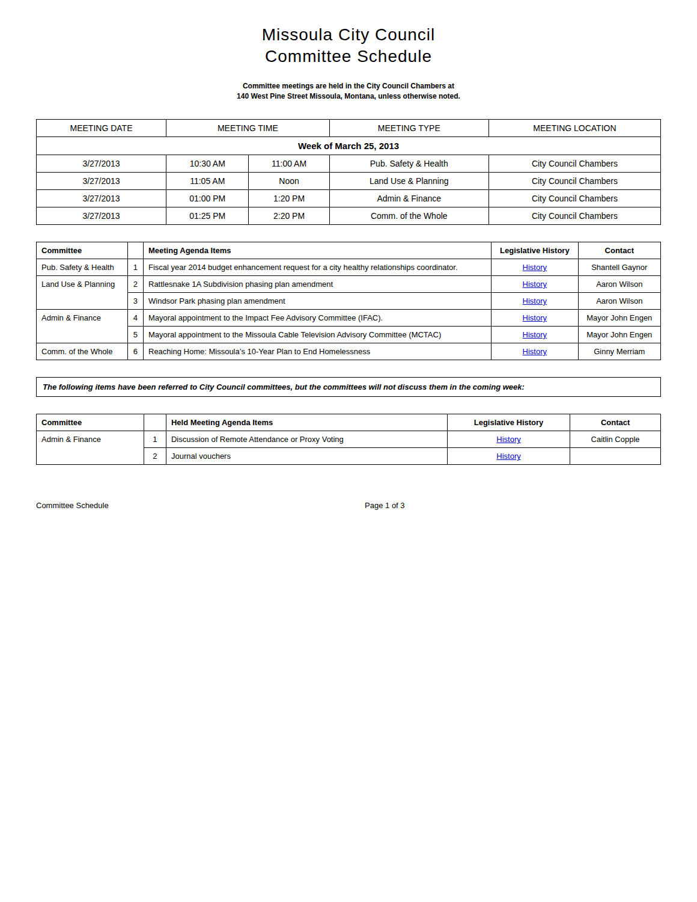Missoula City Council
Committee Schedule
Committee meetings are held in the City Council Chambers at
140 West Pine Street Missoula, Montana, unless otherwise noted.
| MEETING DATE | MEETING TIME | MEETING TYPE | MEETING LOCATION |
| --- | --- | --- | --- |
| Week of March 25, 2013 |
| 3/27/2013 | 10:30 AM | 11:00 AM | Pub. Safety & Health | City Council Chambers |
| 3/27/2013 | 11:05 AM | Noon | Land Use & Planning | City Council Chambers |
| 3/27/2013 | 01:00 PM | 1:20 PM | Admin & Finance | City Council Chambers |
| 3/27/2013 | 01:25 PM | 2:20 PM | Comm. of the Whole | City Council Chambers |
| Committee | | Meeting Agenda Items | Legislative History | Contact |
| --- | --- | --- | --- | --- |
| Pub. Safety & Health | 1 | Fiscal year 2014 budget enhancement request for a city healthy relationships coordinator. | History | Shantell Gaynor |
| Land Use & Planning | 2 | Rattlesnake 1A Subdivision phasing plan amendment | History | Aaron Wilson |
| 3 | Windsor Park phasing plan amendment | History | Aaron Wilson |
| Admin & Finance | 4 | Mayoral appointment to the Impact Fee Advisory Committee (IFAC). | History | Mayor John Engen |
| 5 | Mayoral appointment to the Missoula Cable Television Advisory Committee (MCTAC) | History | Mayor John Engen |
| Comm. of the Whole | 6 | Reaching Home: Missoula’s 10-Year Plan to End Homelessness | History | Ginny Merriam |
The following items have been referred to City Council committees, but the committees will not discuss them in the coming week:
| Committee | | Held Meeting Agenda Items | Legislative History | Contact |
| --- | --- | --- | --- | --- |
| Admin & Finance | 1 | Discussion of Remote Attendance or Proxy Voting | History | Caitlin Copple |
| 2 | Journal vouchers | History | |
Committee Schedule
Page 1 of 3